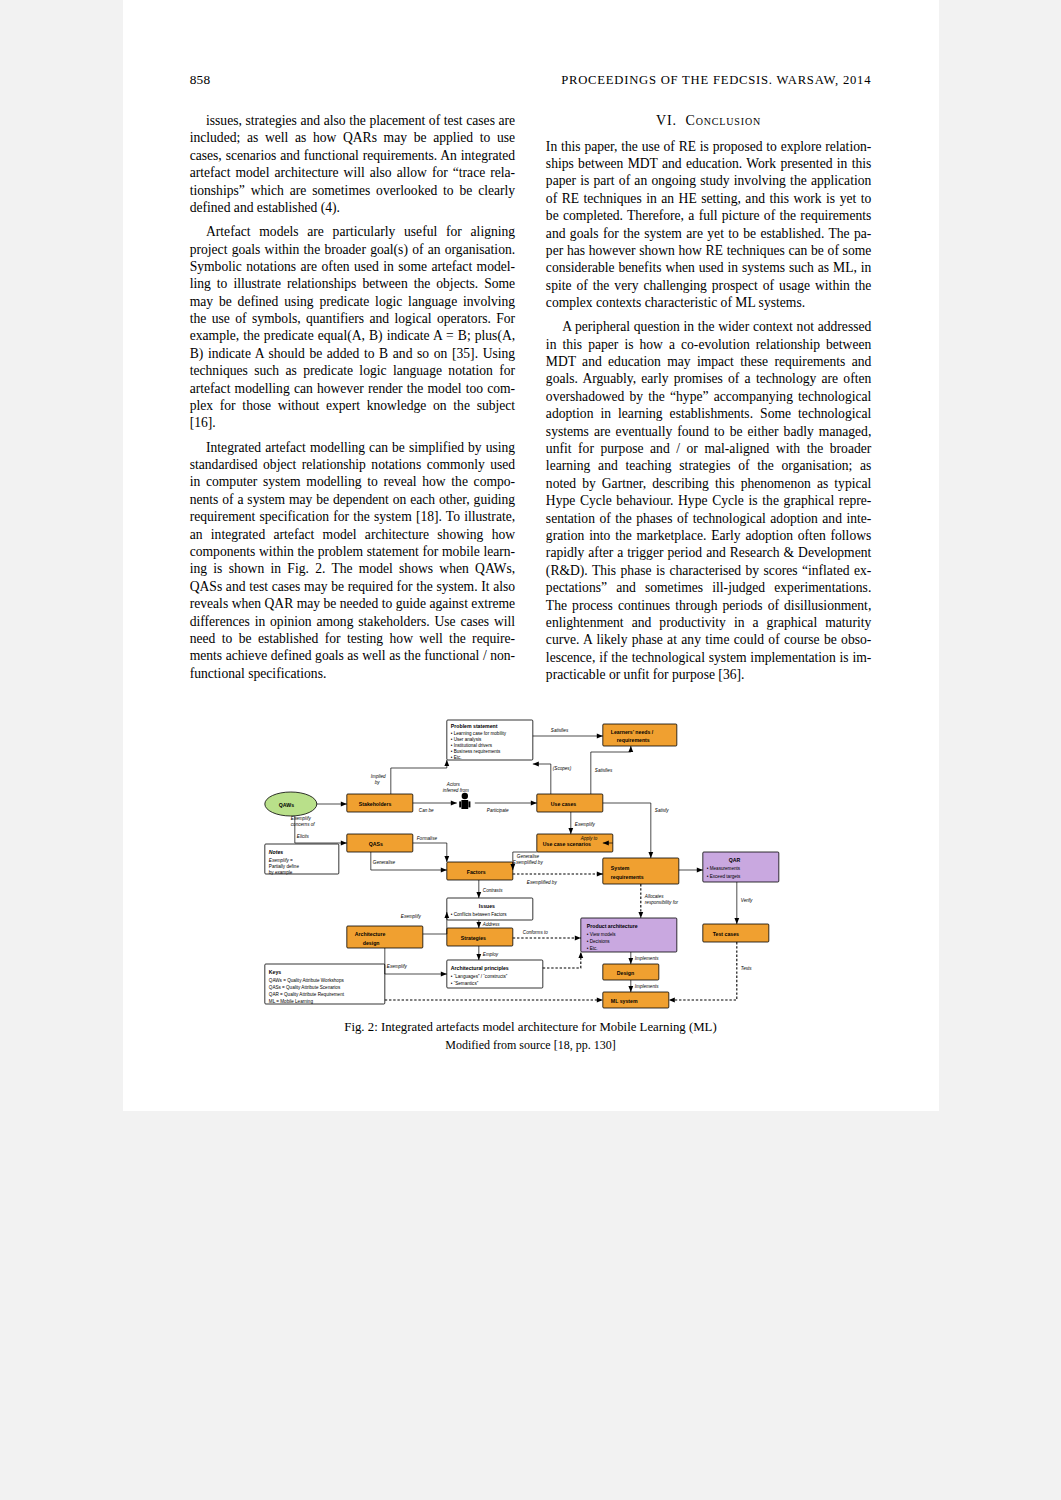858
Proceedings of the FedCSIS. Warsaw, 2014
issues, strategies and also the placement of test cases are included; as well as how QARs may be applied to use cases, scenarios and functional requirements. An integrated artefact model architecture will also allow for “trace relationships” which are sometimes overlooked to be clearly defined and established (4).
Artefact models are particularly useful for aligning project goals within the broader goal(s) of an organisation. Symbolic notations are often used in some artefact modelling to illustrate relationships between the objects. Some may be defined using predicate logic language involving the use of symbols, quantifiers and logical operators. For example, the predicate equal(A, B) indicate A = B; plus(A, B) indicate A should be added to B and so on [35]. Using techniques such as predicate logic language notation for artefact modelling can however render the model too complex for those without expert knowledge on the subject [16].
Integrated artefact modelling can be simplified by using standardised object relationship notations commonly used in computer system modelling to reveal how the components of a system may be dependent on each other, guiding requirement specification for the system [18]. To illustrate, an integrated artefact model architecture showing how components within the problem statement for mobile learning is shown in Fig. 2. The model shows when QAWs, QASs and test cases may be required for the system. It also reveals when QAR may be needed to guide against extreme differences in opinion among stakeholders. Use cases will need to be established for testing how well the requirements achieve defined goals as well as the functional / non-functional specifications.
VI. Conclusion
In this paper, the use of RE is proposed to explore relationships between MDT and education. Work presented in this paper is part of an ongoing study involving the application of RE techniques in an HE setting, and this work is yet to be completed. Therefore, a full picture of the requirements and goals for the system are yet to be established. The paper has however shown how RE techniques can be of some considerable benefits when used in systems such as ML, in spite of the very challenging prospect of usage within the complex contexts characteristic of ML systems.
A peripheral question in the wider context not addressed in this paper is how a co-evolution relationship between MDT and education may impact these requirements and goals. Arguably, early promises of a technology are often overshadowed by the “hype” accompanying technological adoption in learning establishments. Some technological systems are eventually found to be either badly managed, unfit for purpose and / or mal-aligned with the broader learning and teaching strategies of the organisation; as noted by Gartner, describing this phenomenon as typical Hype Cycle behaviour. Hype Cycle is the graphical representation of the phases of technological adoption and integration into the marketplace. Early adoption often follows rapidly after a trigger period and Research & Development (R&D). This phase is characterised by scores “inflated expectations” and sometimes ill-judged experimentations. The process continues through periods of disillusionment, enlightenment and productivity in a graphical maturity curve. A likely phase at any time could of course be obsolescence, if the technological system implementation is impracticable or unfit for purpose [36].
Problem statement • Learning case for mobility • User analysis • Institutional drivers • Business requirements • Etc. Learners’ needs / requirements QAWs Stakeholders Use cases QASs Use case scenarios Factors System requirements QAR • Measurements • Exceed targets Notes Exemplify = Partially define by example Issues • Conflicts between Factors Architecture design Strategies Product architecture • View models • Decisions • Etc. Test cases Architectural principles • “Languages” / “constructs” • “Semantics” Design ML system Keys QAWs = Quality Attribute Workshops QASs = Quality Attribute Scenarios QAR = Quality Attribute Requirement ML = Mobile Learning Satisfies (Scopes) Satisfies Implied by Exemplify concerns of Elicits Can be Participate Actors inferred from Exemplify Formalise Generalise Generalise Exemplified by Apply to Satisfy Exemplified by Contrasts Exemplify Address Conforms to Employ Exemplify Allocates responsibility for Verify Implements Implements Tests
Fig. 2: Integrated artefacts model architecture for Mobile Learning (ML) Modified from source [18, pp. 130]